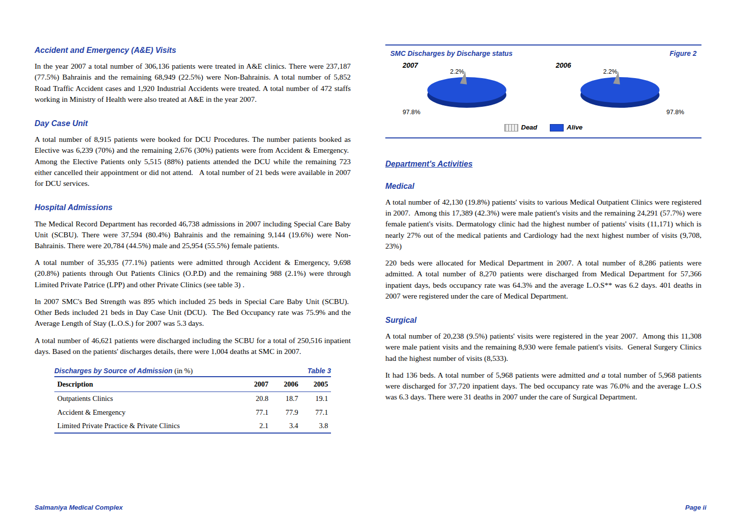Accident and Emergency (A&E) Visits
In the year 2007 a total number of 306,136 patients were treated in A&E clinics. There were 237,187 (77.5%) Bahrainis and the remaining 68,949 (22.5%) were Non-Bahrainis. A total number of 5,852 Road Traffic Accident cases and 1,920 Industrial Accidents were treated. A total number of 472 staffs working in Ministry of Health were also treated at A&E in the year 2007.
Day Case Unit
A total number of 8,915 patients were booked for DCU Procedures. The number patients booked as Elective was 6,239 (70%) and the remaining 2,676 (30%) patients were from Accident & Emergency. Among the Elective Patients only 5,515 (88%) patients attended the DCU while the remaining 723 either cancelled their appointment or did not attend. A total number of 21 beds were available in 2007 for DCU services.
Hospital Admissions
The Medical Record Department has recorded 46,738 admissions in 2007 including Special Care Baby Unit (SCBU). There were 37,594 (80.4%) Bahrainis and the remaining 9,144 (19.6%) were Non-Bahrainis. There were 20,784 (44.5%) male and 25,954 (55.5%) female patients.
A total number of 35,935 (77.1%) patients were admitted through Accident & Emergency, 9,698 (20.8%) patients through Out Patients Clinics (O.P.D) and the remaining 988 (2.1%) were through Limited Private Patrice (LPP) and other Private Clinics (see table 3) .
In 2007 SMC's Bed Strength was 895 which included 25 beds in Special Care Baby Unit (SCBU). Other Beds included 21 beds in Day Case Unit (DCU). The Bed Occupancy rate was 75.9% and the Average Length of Stay (L.O.S.) for 2007 was 5.3 days.
A total number of 46,621 patients were discharged including the SCBU for a total of 250,516 inpatient days. Based on the patients' discharges details, there were 1,004 deaths at SMC in 2007.
Discharges by Source of Admission (in %) Table 3
| Description | 2007 | 2006 | 2005 |
| --- | --- | --- | --- |
| Outpatients Clinics | 20.8 | 18.7 | 19.1 |
| Accident & Emergency | 77.1 | 77.9 | 77.1 |
| Limited Private Practice & Private Clinics | 2.1 | 3.4 | 3.8 |
SMC Discharges by Discharge status Figure 2
2007
2.2%
97.8%
2006
2.2%
97.8%
Dead Alive
Department's Activities
Medical
A total number of 42,130 (19.8%) patients' visits to various Medical Outpatient Clinics were registered in 2007. Among this 17,389 (42.3%) were male patient's visits and the remaining 24,291 (57.7%) were female patient's visits. Dermatology clinic had the highest number of patients' visits (11,171) which is nearly 27% out of the medical patients and Cardiology had the next highest number of visits (9,708, 23%)
220 beds were allocated for Medical Department in 2007. A total number of 8,286 patients were admitted. A total number of 8,270 patients were discharged from Medical Department for 57,366 inpatient days, beds occupancy rate was 64.3% and the average L.O.S** was 6.2 days. 401 deaths in 2007 were registered under the care of Medical Department.
Surgical
A total number of 20,238 (9.5%) patients' visits were registered in the year 2007. Among this 11,308 were male patient visits and the remaining 8,930 were female patient's visits. General Surgery Clinics had the highest number of visits (8,533).
It had 136 beds. A total number of 5,968 patients were admitted and a total number of 5,968 patients were discharged for 37,720 inpatient days. The bed occupancy rate was 76.0% and the average L.O.S was 6.3 days. There were 31 deaths in 2007 under the care of Surgical Department.
Salmaniya Medical Complex Page ii